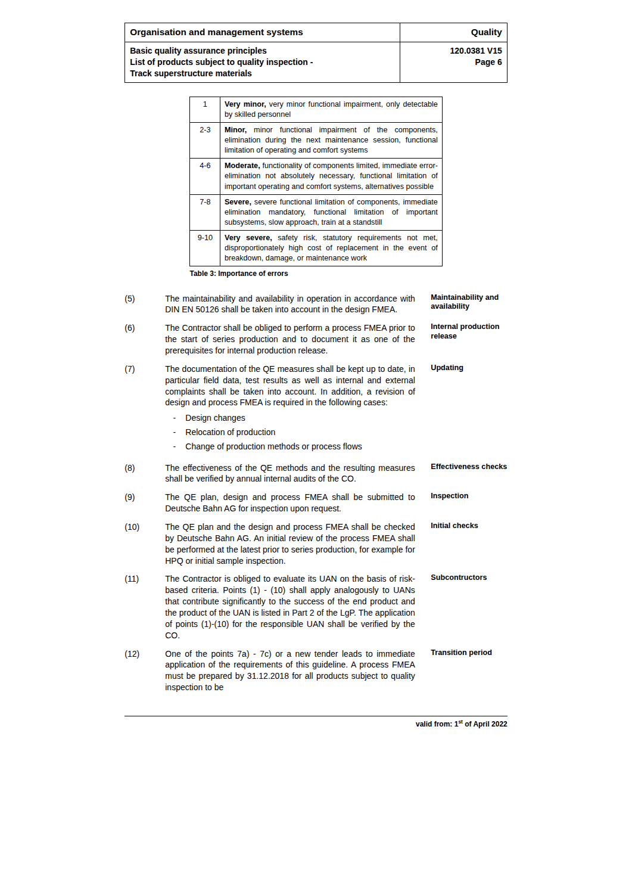| Organisation and management systems | Quality |
| Basic quality assurance principles List of products subject to quality inspection - Track superstructure materials | 120.0381 V15 Page 6 |
| 1 | Very minor, very minor functional impairment, only detectable by skilled personnel |
| 2-3 | Minor, minor functional impairment of the components, elimination during the next maintenance session, functional limitation of operating and comfort systems |
| 4-6 | Moderate, functionality of components limited, immediate error-elimination not absolutely necessary, functional limitation of important operating and comfort systems, alternatives possible |
| 7-8 | Severe, severe functional limitation of components, immediate elimination mandatory, functional limitation of important subsystems, slow approach, train at a standstill |
| 9-10 | Very severe, safety risk, statutory requirements not met, disproportionately high cost of replacement in the event of breakdown, damage, or maintenance work |
Table 3: Importance of errors
| (5) | The maintainability and availability in operation in accordance with DIN EN 50126 shall be taken into account in the design FMEA. | Maintainability and availability |
| (6) | The Contractor shall be obliged to perform a process FMEA prior to the start of series production and to document it as one of the prerequisites for internal production release. | Internal production release |
| (7) | The documentation of the QE measures shall be kept up to date, in particular field data, test results as well as internal and external complaints shall be taken into account. In addition, a revision of design and process FMEA is required in the following cases: Design changes Relocation of production Change of production methods or process flows | Updating |
| (8) | The effectiveness of the QE methods and the resulting measures shall be verified by annual internal audits of the CO. | Effectiveness checks |
| (9) | The QE plan, design and process FMEA shall be submitted to Deutsche Bahn AG for inspection upon request. | Inspection |
| (10) | The QE plan and the design and process FMEA shall be checked by Deutsche Bahn AG. An initial review of the process FMEA shall be performed at the latest prior to series production, for example for HPQ or initial sample inspection. | Initial checks |
| (11) | The Contractor is obliged to evaluate its UAN on the basis of risk-based criteria. Points (1) - (10) shall apply analogously to UANs that contribute significantly to the success of the end product and the product of the UAN is listed in Part 2 of the LgP. The application of points (1)-(10) for the responsible UAN shall be verified by the CO. | Subcontructors |
| (12) | One of the points 7a) - 7c) or a new tender leads to immediate application of the requirements of this guideline. A process FMEA must be prepared by 31.12.2018 for all products subject to quality inspection to be | Transition period |
valid from: 1st of April 2022